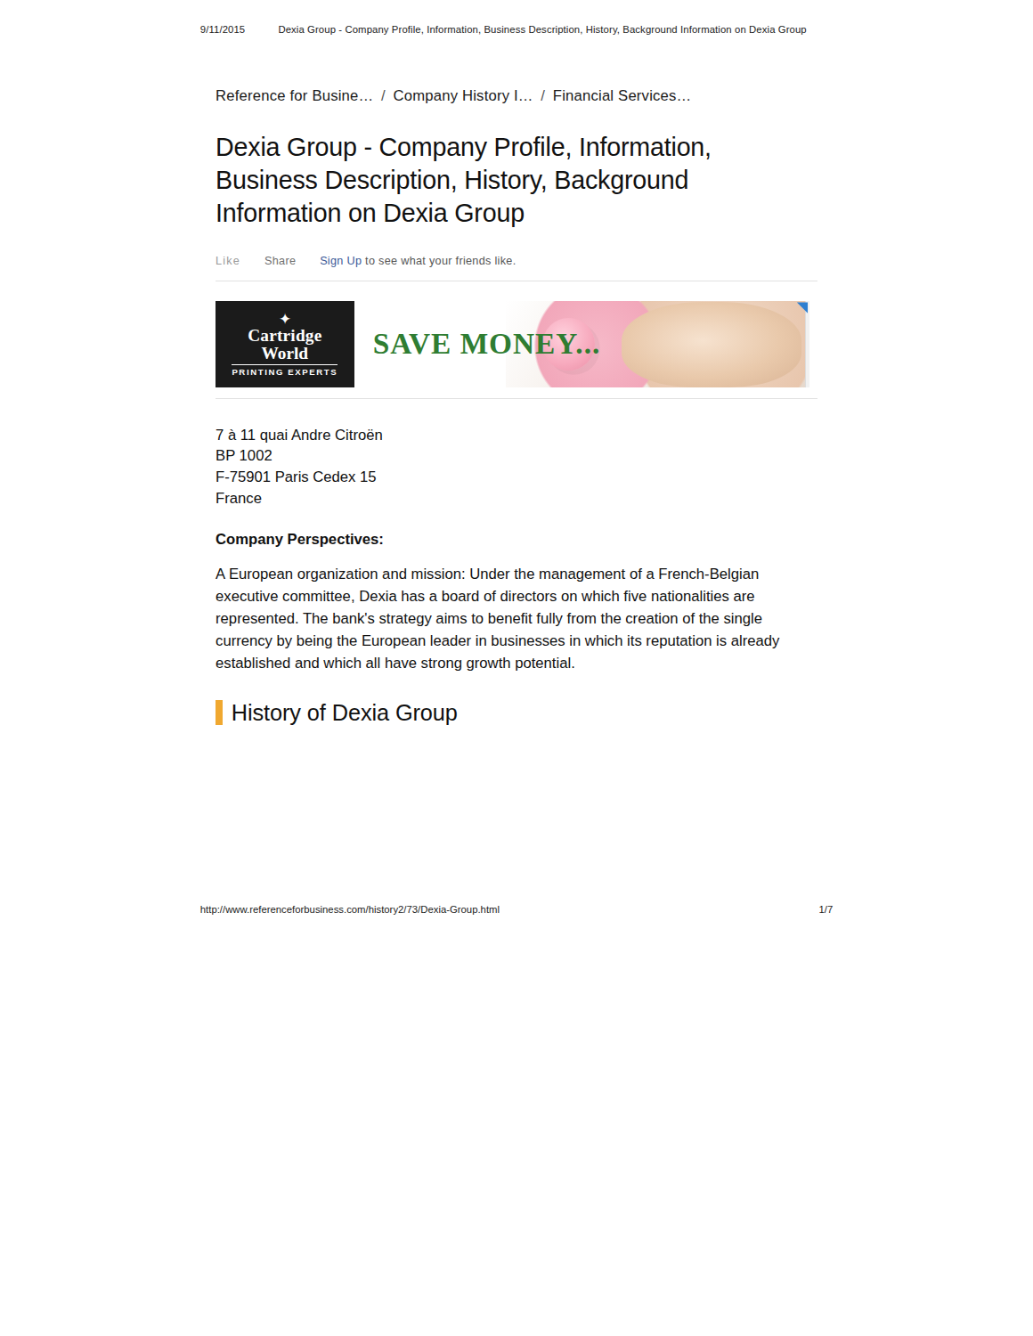9/11/2015 Dexia Group - Company Profile, Information, Business Description, History, Background Information on Dexia Group
Reference for Busine…/Company History I…/Financial Services…
Dexia Group - Company Profile, Information, Business Description, History, Background Information on Dexia Group
Like Share Sign Up to see what your friends like.
✦
Cartridge
World
PRINTING EXPERTS
SAVE MONEY...
7 à 11 quai Andre Citroën
BP 1002
F-75901 Paris Cedex 15
France
Company Perspectives:
A European organization and mission: Under the management of a French-Belgian executive committee, Dexia has a board of directors on which five nationalities are represented. The bank's strategy aims to benefit fully from the creation of the single currency by being the European leader in businesses in which its reputation is already established and which all have strong growth potential.
History of Dexia Group
http://www.referenceforbusiness.com/history2/73/Dexia-Group.html 1/7